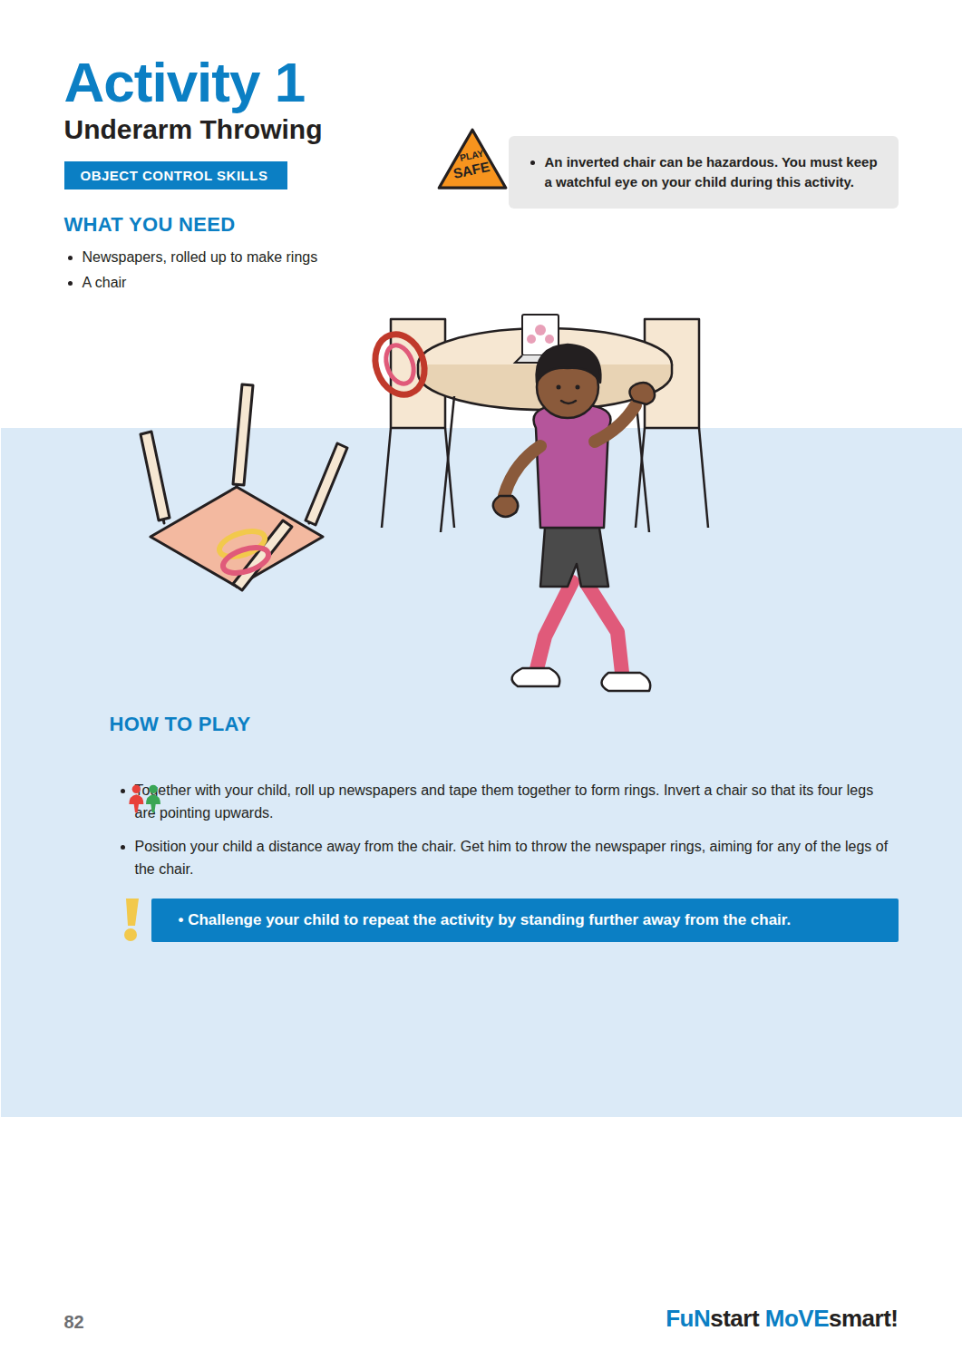Activity 1
Underarm Throwing
OBJECT CONTROL SKILLS
PLAY SAFE
An inverted chair can be hazardous. You must keep a watchful eye on your child during this activity.
WHAT YOU NEED
Newspapers, rolled up to make rings
A chair
HOW TO PLAY
Together with your child, roll up newspapers and tape them together to form rings. Invert a chair so that its four legs are pointing upwards.
Position your child a distance away from the chair. Get him to throw the newspaper rings, aiming for any of the legs of the chair.
Challenge your child to repeat the activity by standing further away from the chair.
BE AWARE
Teach your child to aim. Ask him to pick one leg of the chair, and to keep his eyes fixed on that leg while he is throwing the ring.
Make sure your child straightens his arms as he throws the rings. This will help with the accuracy of his throw.
PRACTICE MAKES PERFECT
Your child can look around the house for objects to aim at with his newspaper rings.
82
FuN start MoVE smart!